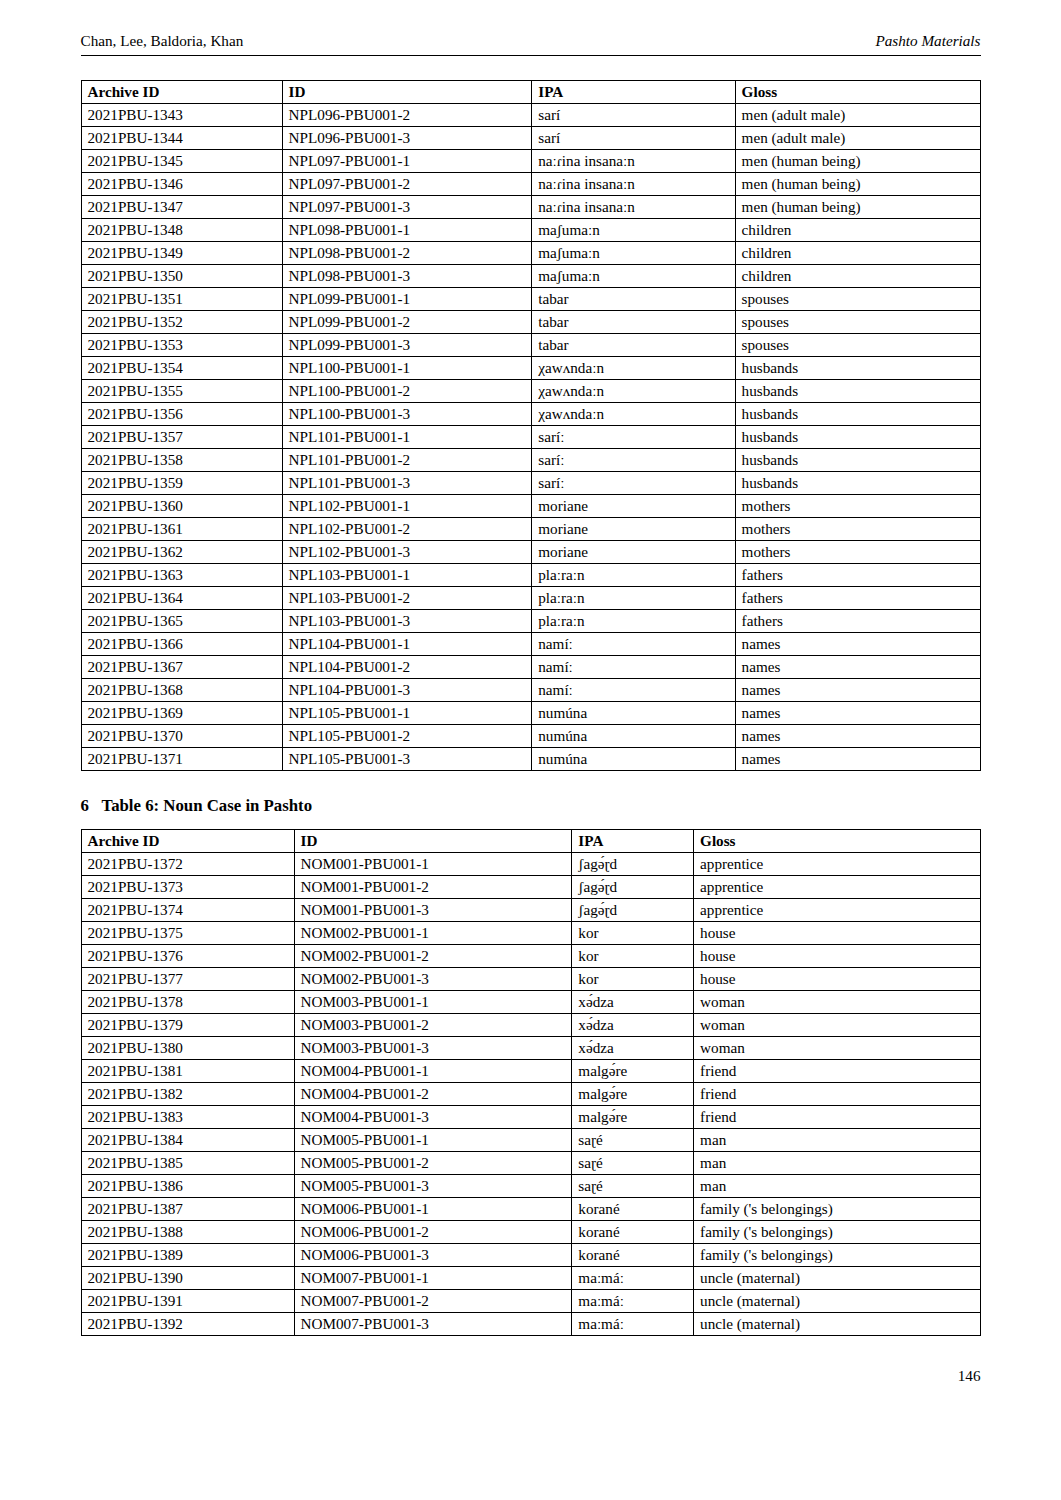Chan, Lee, Baldoria, Khan
Pashto Materials
| Archive ID | ID | IPA | Gloss |
| --- | --- | --- | --- |
| 2021PBU-1343 | NPL096-PBU001-2 | sarí | men (adult male) |
| 2021PBU-1344 | NPL096-PBU001-3 | sarí | men (adult male) |
| 2021PBU-1345 | NPL097-PBU001-1 | naːɾina insanaːn | men (human being) |
| 2021PBU-1346 | NPL097-PBU001-2 | naːɾina insanaːn | men (human being) |
| 2021PBU-1347 | NPL097-PBU001-3 | naːɾina insanaːn | men (human being) |
| 2021PBU-1348 | NPL098-PBU001-1 | maʃumaːn | children |
| 2021PBU-1349 | NPL098-PBU001-2 | maʃumaːn | children |
| 2021PBU-1350 | NPL098-PBU001-3 | maʃumaːn | children |
| 2021PBU-1351 | NPL099-PBU001-1 | tabar | spouses |
| 2021PBU-1352 | NPL099-PBU001-2 | tabar | spouses |
| 2021PBU-1353 | NPL099-PBU001-3 | tabar | spouses |
| 2021PBU-1354 | NPL100-PBU001-1 | χawʌndaːn | husbands |
| 2021PBU-1355 | NPL100-PBU001-2 | χawʌndaːn | husbands |
| 2021PBU-1356 | NPL100-PBU001-3 | χawʌndaːn | husbands |
| 2021PBU-1357 | NPL101-PBU001-1 | saríː | husbands |
| 2021PBU-1358 | NPL101-PBU001-2 | saríː | husbands |
| 2021PBU-1359 | NPL101-PBU001-3 | saríː | husbands |
| 2021PBU-1360 | NPL102-PBU001-1 | moriane | mothers |
| 2021PBU-1361 | NPL102-PBU001-2 | moriane | mothers |
| 2021PBU-1362 | NPL102-PBU001-3 | moriane | mothers |
| 2021PBU-1363 | NPL103-PBU001-1 | plaːraːn | fathers |
| 2021PBU-1364 | NPL103-PBU001-2 | plaːraːn | fathers |
| 2021PBU-1365 | NPL103-PBU001-3 | plaːraːn | fathers |
| 2021PBU-1366 | NPL104-PBU001-1 | namíː | names |
| 2021PBU-1367 | NPL104-PBU001-2 | namíː | names |
| 2021PBU-1368 | NPL104-PBU001-3 | namíː | names |
| 2021PBU-1369 | NPL105-PBU001-1 | numúna | names |
| 2021PBU-1370 | NPL105-PBU001-2 | numúna | names |
| 2021PBU-1371 | NPL105-PBU001-3 | numúna | names |
6 Table 6: Noun Case in Pashto
| Archive ID | ID | IPA | Gloss |
| --- | --- | --- | --- |
| 2021PBU-1372 | NOM001-PBU001-1 | ʃagə́ɽd | apprentice |
| 2021PBU-1373 | NOM001-PBU001-2 | ʃagə́ɽd | apprentice |
| 2021PBU-1374 | NOM001-PBU001-3 | ʃagə́ɽd | apprentice |
| 2021PBU-1375 | NOM002-PBU001-1 | kor | house |
| 2021PBU-1376 | NOM002-PBU001-2 | kor | house |
| 2021PBU-1377 | NOM002-PBU001-3 | kor | house |
| 2021PBU-1378 | NOM003-PBU001-1 | xə́dza | woman |
| 2021PBU-1379 | NOM003-PBU001-2 | xə́dza | woman |
| 2021PBU-1380 | NOM003-PBU001-3 | xə́dza | woman |
| 2021PBU-1381 | NOM004-PBU001-1 | malgə́re | friend |
| 2021PBU-1382 | NOM004-PBU001-2 | malgə́re | friend |
| 2021PBU-1383 | NOM004-PBU001-3 | malgə́re | friend |
| 2021PBU-1384 | NOM005-PBU001-1 | saɽé | man |
| 2021PBU-1385 | NOM005-PBU001-2 | saɽé | man |
| 2021PBU-1386 | NOM005-PBU001-3 | saɽé | man |
| 2021PBU-1387 | NOM006-PBU001-1 | korané | family ('s belongings) |
| 2021PBU-1388 | NOM006-PBU001-2 | korané | family ('s belongings) |
| 2021PBU-1389 | NOM006-PBU001-3 | korané | family ('s belongings) |
| 2021PBU-1390 | NOM007-PBU001-1 | maːmáː | uncle (maternal) |
| 2021PBU-1391 | NOM007-PBU001-2 | maːmáː | uncle (maternal) |
| 2021PBU-1392 | NOM007-PBU001-3 | maːmáː | uncle (maternal) |
146